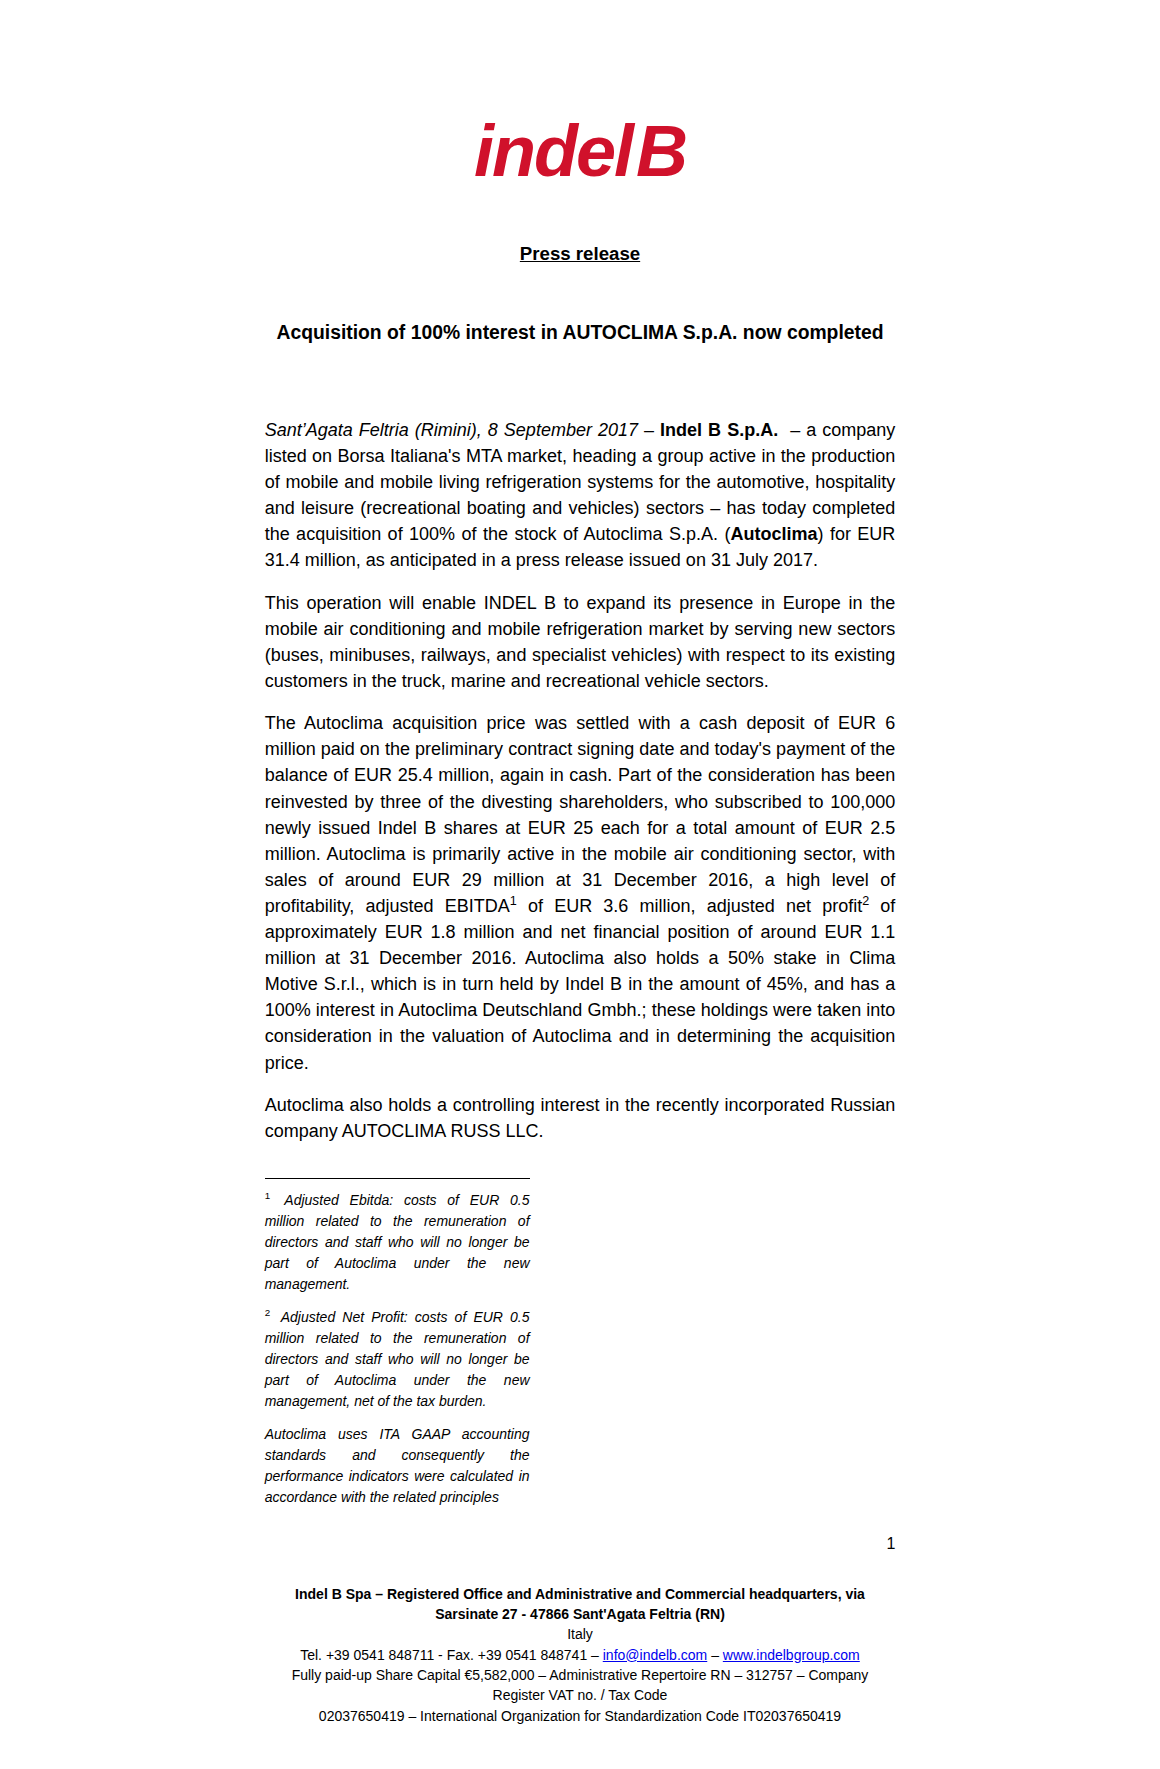indel B
Press release
Acquisition of 100% interest in AUTOCLIMA S.p.A. now completed
Sant’Agata Feltria (Rimini), 8 September 2017 – Indel B S.p.A. – a company listed on Borsa Italiana's MTA market, heading a group active in the production of mobile and mobile living refrigeration systems for the automotive, hospitality and leisure (recreational boating and vehicles) sectors – has today completed the acquisition of 100% of the stock of Autoclima S.p.A. (Autoclima) for EUR 31.4 million, as anticipated in a press release issued on 31 July 2017.
This operation will enable INDEL B to expand its presence in Europe in the mobile air conditioning and mobile refrigeration market by serving new sectors (buses, minibuses, railways, and specialist vehicles) with respect to its existing customers in the truck, marine and recreational vehicle sectors.
The Autoclima acquisition price was settled with a cash deposit of EUR 6 million paid on the preliminary contract signing date and today's payment of the balance of EUR 25.4 million, again in cash. Part of the consideration has been reinvested by three of the divesting shareholders, who subscribed to 100,000 newly issued Indel B shares at EUR 25 each for a total amount of EUR 2.5 million. Autoclima is primarily active in the mobile air conditioning sector, with sales of around EUR 29 million at 31 December 2016, a high level of profitability, adjusted EBITDA1 of EUR 3.6 million, adjusted net profit2 of approximately EUR 1.8 million and net financial position of around EUR 1.1 million at 31 December 2016. Autoclima also holds a 50% stake in Clima Motive S.r.l., which is in turn held by Indel B in the amount of 45%, and has a 100% interest in Autoclima Deutschland Gmbh.; these holdings were taken into consideration in the valuation of Autoclima and in determining the acquisition price.
Autoclima also holds a controlling interest in the recently incorporated Russian company AUTOCLIMA RUSS LLC.
1 Adjusted Ebitda: costs of EUR 0.5 million related to the remuneration of directors and staff who will no longer be part of Autoclima under the new management.
2 Adjusted Net Profit: costs of EUR 0.5 million related to the remuneration of directors and staff who will no longer be part of Autoclima under the new management, net of the tax burden.
Autoclima uses ITA GAAP accounting standards and consequently the performance indicators were calculated in accordance with the related principles
1
Indel B Spa – Registered Office and Administrative and Commercial headquarters, via Sarsinate 27 - 47866 Sant'Agata Feltria (RN)
Italy
Tel. +39 0541 848711 - Fax. +39 0541 848741 – info@indelb.com – www.indelbgroup.com
Fully paid-up Share Capital €5,582,000 – Administrative Repertoire RN – 312757 – Company Register VAT no. / Tax Code
02037650419 – International Organization for Standardization Code IT02037650419